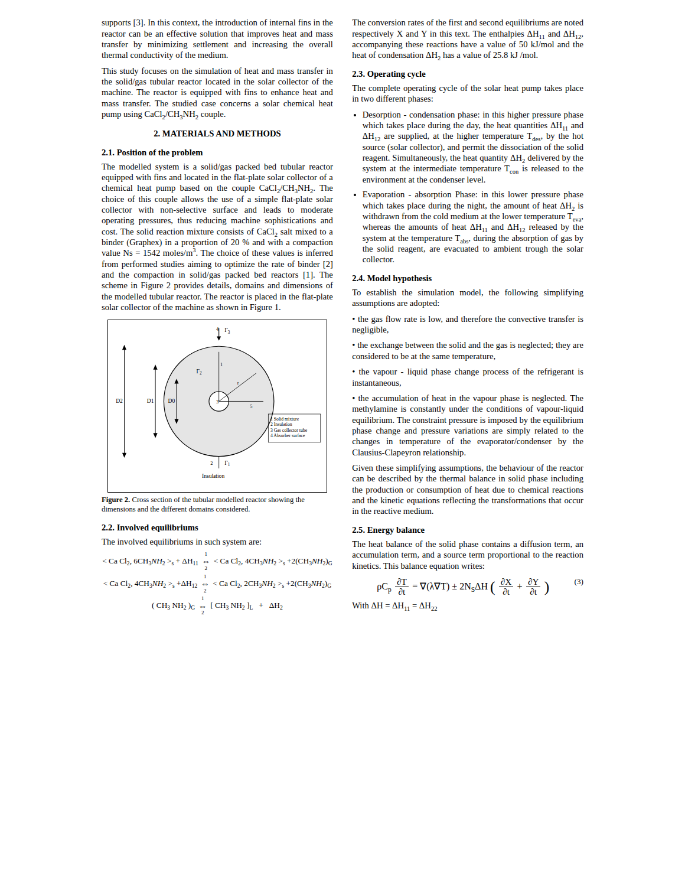supports [3]. In this context, the introduction of internal fins in the reactor can be an effective solution that improves heat and mass transfer by minimizing settlement and increasing the overall thermal conductivity of the medium.
This study focuses on the simulation of heat and mass transfer in the solid/gas tubular reactor located in the solar collector of the machine. The reactor is equipped with fins to enhance heat and mass transfer. The studied case concerns a solar chemical heat pump using CaCl2/CH3NH2 couple.
2. MATERIALS AND METHODS
2.1. Position of the problem
The modelled system is a solid/gas packed bed tubular reactor equipped with fins and located in the flat-plate solar collector of a chemical heat pump based on the couple CaCl2/CH3NH2. The choice of this couple allows the use of a simple flat-plate solar collector with non-selective surface and leads to moderate operating pressures, thus reducing machine sophistications and cost. The solid reaction mixture consists of CaCl2 salt mixed to a binder (Graphex) in a proportion of 20 % and with a compaction value Ns = 1542 moles/m3. The choice of these values is inferred from performed studies aiming to optimize the rate of binder [2] and the compaction in solid/gas packed bed reactors [1]. The scheme in Figure 2 provides details, domains and dimensions of the modelled tubular reactor. The reactor is placed in the flat-plate solar collector of the machine as shown in Figure 1.
4 Γ3 3 1 r 5 Γ2 D2 D1 D0 1 Solid mixture 2 Insulation 3 Gas collector tube 4 Absorber surface 2 Γ1 Insulation
Figure 2. Cross section of the tubular modelled reactor showing the dimensions and the different domains considered.
2.2. Involved equilibriums
The involved equilibriums in such system are:
< Ca Cl2, 6CH3NH2 >s + ΔH11 1⇔2 < Ca Cl2, 4CH3NH2 >s +2(CH3NH2)G < Ca Cl2, 4CH3NH2 >s +ΔH12 1⇔2 < Ca Cl2, 2CH3NH2 >s +2(CH3NH2)G ( CH3 NH2 )G 1⇔2 [ CH3 NH2 ]L + ΔH2
The conversion rates of the first and second equilibriums are noted respectively X and Y in this text. The enthalpies ΔH11 and ΔH12, accompanying these reactions have a value of 50 kJ/mol and the heat of condensation ΔH2 has a value of 25.8 kJ /mol.
2.3. Operating cycle
The complete operating cycle of the solar heat pump takes place in two different phases:
Desorption - condensation phase: in this higher pressure phase which takes place during the day, the heat quantities ΔH11 and ΔH12 are supplied, at the higher temperature Tdes, by the hot source (solar collector), and permit the dissociation of the solid reagent. Simultaneously, the heat quantity ΔH2 delivered by the system at the intermediate temperature Tcon is released to the environment at the condenser level.
Evaporation - absorption Phase: in this lower pressure phase which takes place during the night, the amount of heat ΔH2 is withdrawn from the cold medium at the lower temperature Teva, whereas the amounts of heat ΔH11 and ΔH12 released by the system at the temperature Tabs, during the absorption of gas by the solid reagent, are evacuated to ambient trough the solar collector.
2.4. Model hypothesis
To establish the simulation model, the following simplifying assumptions are adopted:
• the gas flow rate is low, and therefore the convective transfer is negligible,
• the exchange between the solid and the gas is neglected; they are considered to be at the same temperature,
• the vapour - liquid phase change process of the refrigerant is instantaneous,
• the accumulation of heat in the vapour phase is neglected. The methylamine is constantly under the conditions of vapour-liquid equilibrium. The constraint pressure is imposed by the equilibrium phase change and pressure variations are simply related to the changes in temperature of the evaporator/condenser by the Clausius-Clapeyron relationship.
Given these simplifying assumptions, the behaviour of the reactor can be described by the thermal balance in solid phase including the production or consumption of heat due to chemical reactions and the kinetic equations reflecting the transformations that occur in the reactive medium.
2.5. Energy balance
The heat balance of the solid phase contains a diffusion term, an accumulation term, and a source term proportional to the reaction kinetics. This balance equation writes:
(3) ρCp ∂T∂t = ∇(λ∇T) ± 2NSΔH ( ∂X∂t + ∂Y∂t )
With ΔH = ΔH11 = ΔH22